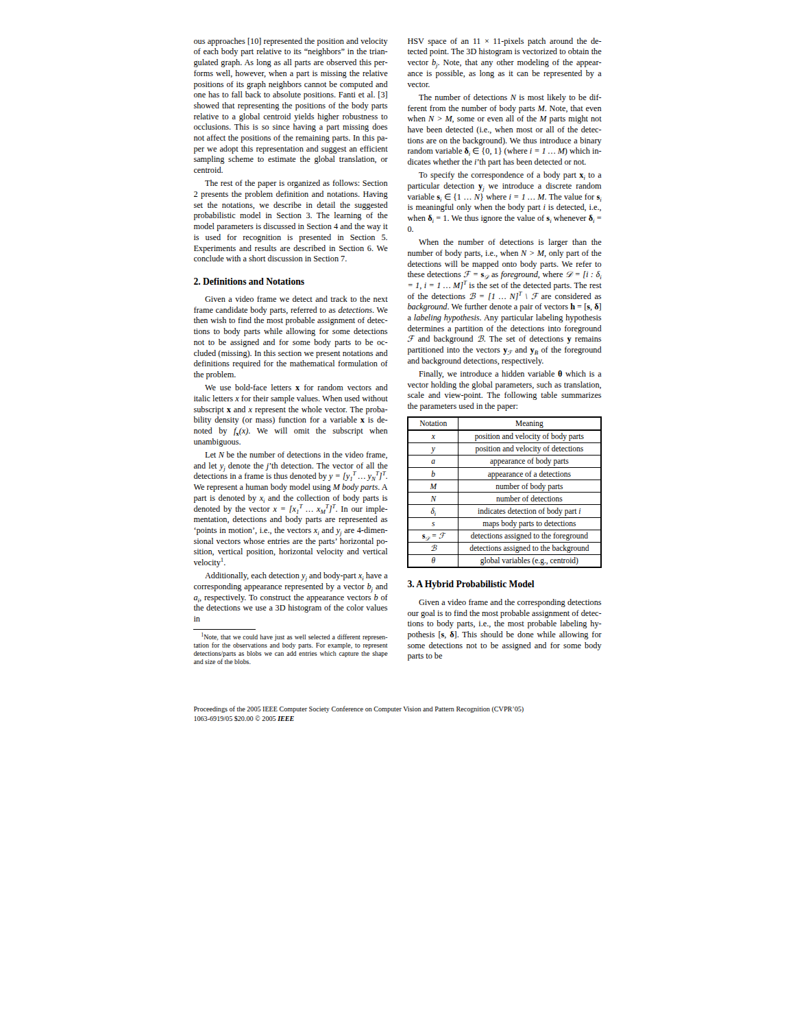ous approaches [10] represented the position and velocity of each body part relative to its “neighbors” in the triangulated graph. As long as all parts are observed this performs well, however, when a part is missing the relative positions of its graph neighbors cannot be computed and one has to fall back to absolute positions. Fanti et al. [3] showed that representing the positions of the body parts relative to a global centroid yields higher robustness to occlusions. This is so since having a part missing does not affect the positions of the remaining parts. In this paper we adopt this representation and suggest an efficient sampling scheme to estimate the global translation, or centroid.
The rest of the paper is organized as follows: Section 2 presents the problem definition and notations. Having set the notations, we describe in detail the suggested probabilistic model in Section 3. The learning of the model parameters is discussed in Section 4 and the way it is used for recognition is presented in Section 5. Experiments and results are described in Section 6. We conclude with a short discussion in Section 7.
2. Definitions and Notations
Given a video frame we detect and track to the next frame candidate body parts, referred to as detections. We then wish to find the most probable assignment of detections to body parts while allowing for some detections not to be assigned and for some body parts to be occluded (missing). In this section we present notations and definitions required for the mathematical formulation of the problem.
We use bold-face letters x for random vectors and italic letters x for their sample values. When used without subscript x and x represent the whole vector. The probability density (or mass) function for a variable x is denoted by fx(x). We will omit the subscript when unambiguous.
Let N be the number of detections in the video frame, and let yj denote the j’th detection. The vector of all the detections in a frame is thus denoted by y = [y1T … yNT]T. We represent a human body model using M body parts. A part is denoted by xi and the collection of body parts is denoted by the vector x = [x1T … xMT]T. In our implementation, detections and body parts are represented as ‘points in motion’, i.e., the vectors xi and yj are 4-dimensional vectors whose entries are the parts’ horizontal position, vertical position, horizontal velocity and vertical velocity1.
Additionally, each detection yj and body-part xi have a corresponding appearance represented by a vector bj and ai, respectively. To construct the appearance vectors b of the detections we use a 3D histogram of the color values in
1Note, that we could have just as well selected a different representation for the observations and body parts. For example, to represent detections/parts as blobs we can add entries which capture the shape and size of the blobs.
HSV space of an 11 × 11-pixels patch around the detected point. The 3D histogram is vectorized to obtain the vector bj. Note, that any other modeling of the appearance is possible, as long as it can be represented by a vector.
The number of detections N is most likely to be different from the number of body parts M. Note, that even when N > M, some or even all of the M parts might not have been detected (i.e., when most or all of the detections are on the background). We thus introduce a binary random variable δi ∈ {0, 1} (where i = 1 … M) which indicates whether the i’th part has been detected or not.
To specify the correspondence of a body part xi to a particular detection yj we introduce a discrete random variable si ∈ {1 … N} where i = 1 … M. The value for si is meaningful only when the body part i is detected, i.e., when δi = 1. We thus ignore the value of si whenever δi = 0.
When the number of detections is larger than the number of body parts, i.e., when N > M, only part of the detections will be mapped onto body parts. We refer to these detections ℱ = s𝒟 as foreground, where 𝒟 = [i : δi = 1, i = 1 … M]T is the set of the detected parts. The rest of the detections ℬ = [1 … N]T \ ℱ are considered as background. We further denote a pair of vectors h = [s, δ] a labeling hypothesis. Any particular labeling hypothesis determines a partition of the detections into foreground ℱ and background ℬ. The set of detections y remains partitioned into the vectors yℱ and yB of the foreground and background detections, respectively.
Finally, we introduce a hidden variable θ which is a vector holding the global parameters, such as translation, scale and view-point. The following table summarizes the parameters used in the paper:
| Notation | Meaning |
| x | position and velocity of body parts |
| y | position and velocity of detections |
| a | appearance of body parts |
| b | appearance of a detections |
| M | number of body parts |
| N | number of detections |
| δ i | indicates detection of body part i |
| s | maps body parts to detections |
| s 𝒟 = ℱ | detections assigned to the foreground |
| ℬ | detections assigned to the background |
| θ | global variables (e.g., centroid) |
3. A Hybrid Probabilistic Model
Given a video frame and the corresponding detections our goal is to find the most probable assignment of detections to body parts, i.e., the most probable labeling hypothesis [s, δ]. This should be done while allowing for some detections not to be assigned and for some body parts to be
Proceedings of the 2005 IEEE Computer Society Conference on Computer Vision and Pattern Recognition (CVPR’05)
1063-6919/05 $20.00 © 2005 IEEE